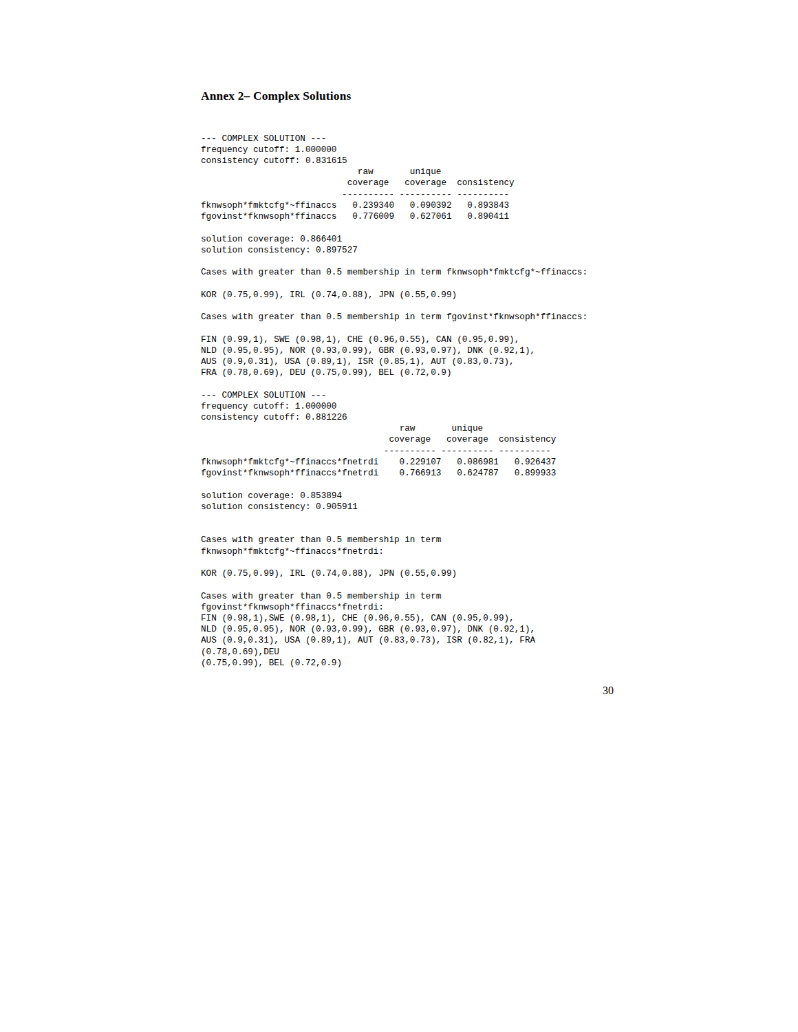Annex 2– Complex Solutions
--- COMPLEX SOLUTION ---
frequency cutoff: 1.000000
consistency cutoff: 0.831615
                              raw       unique
                            coverage   coverage  consistency
                           ---------- ---------- ----------
fknwsoph*fmktcfg*~ffinaccs   0.239340   0.090392   0.893843
fgovinst*fknwsoph*ffinaccs   0.776009   0.627061   0.890411

solution coverage: 0.866401
solution consistency: 0.897527

Cases with greater than 0.5 membership in term fknwsoph*fmktcfg*~ffinaccs:

KOR (0.75,0.99), IRL (0.74,0.88), JPN (0.55,0.99)

Cases with greater than 0.5 membership in term fgovinst*fknwsoph*ffinaccs:

FIN (0.99,1), SWE (0.98,1), CHE (0.96,0.55), CAN (0.95,0.99),
NLD (0.95,0.95), NOR (0.93,0.99), GBR (0.93,0.97), DNK (0.92,1),
AUS (0.9,0.31), USA (0.89,1), ISR (0.85,1), AUT (0.83,0.73),
FRA (0.78,0.69), DEU (0.75,0.99), BEL (0.72,0.9)

--- COMPLEX SOLUTION ---
frequency cutoff: 1.000000
consistency cutoff: 0.881226
                                      raw       unique
                                    coverage   coverage  consistency
                                   ---------- ---------- ----------
fknwsoph*fmktcfg*~ffinaccs*fnetrdi    0.229107   0.086981   0.926437
fgovinst*fknwsoph*ffinaccs*fnetrdi    0.766913   0.624787   0.899933

solution coverage: 0.853894
solution consistency: 0.905911


Cases with greater than 0.5 membership in term fknwsoph*fmktcfg*~ffinaccs*fnetrdi:

KOR (0.75,0.99), IRL (0.74,0.88), JPN (0.55,0.99)

Cases with greater than 0.5 membership in term fgovinst*fknwsoph*ffinaccs*fnetrdi:
FIN (0.98,1),SWE (0.98,1), CHE (0.96,0.55), CAN (0.95,0.99),
NLD (0.95,0.95), NOR (0.93,0.99), GBR (0.93,0.97), DNK (0.92,1),
AUS (0.9,0.31), USA (0.89,1), AUT (0.83,0.73), ISR (0.82,1), FRA (0.78,0.69),DEU
(0.75,0.99), BEL (0.72,0.9)
30